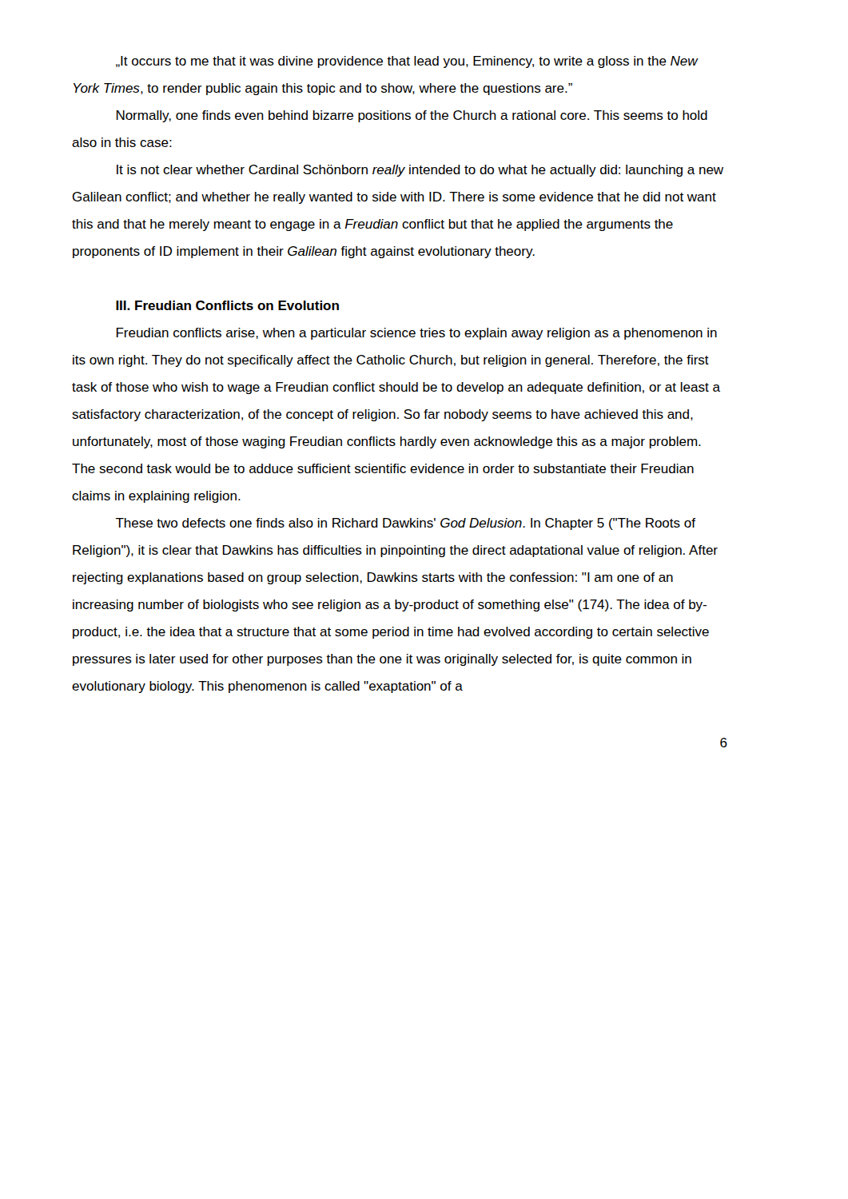„It occurs to me that it was divine providence that lead you, Eminency, to write a gloss in the New York Times, to render public again this topic and to show, where the questions are.”
Normally, one finds even behind bizarre positions of the Church a rational core. This seems to hold also in this case:
It is not clear whether Cardinal Schönborn really intended to do what he actually did: launching a new Galilean conflict; and whether he really wanted to side with ID. There is some evidence that he did not want this and that he merely meant to engage in a Freudian conflict but that he applied the arguments the proponents of ID implement in their Galilean fight against evolutionary theory.
III. Freudian Conflicts on Evolution
Freudian conflicts arise, when a particular science tries to explain away religion as a phenomenon in its own right. They do not specifically affect the Catholic Church, but religion in general. Therefore, the first task of those who wish to wage a Freudian conflict should be to develop an adequate definition, or at least a satisfactory characterization, of the concept of religion. So far nobody seems to have achieved this and, unfortunately, most of those waging Freudian conflicts hardly even acknowledge this as a major problem. The second task would be to adduce sufficient scientific evidence in order to substantiate their Freudian claims in explaining religion.
These two defects one finds also in Richard Dawkins' God Delusion. In Chapter 5 ("The Roots of Religion"), it is clear that Dawkins has difficulties in pinpointing the direct adaptational value of religion. After rejecting explanations based on group selection, Dawkins starts with the confession: "I am one of an increasing number of biologists who see religion as a by-product of something else" (174). The idea of by-product, i.e. the idea that a structure that at some period in time had evolved according to certain selective pressures is later used for other purposes than the one it was originally selected for, is quite common in evolutionary biology. This phenomenon is called "exaptation" of a
6